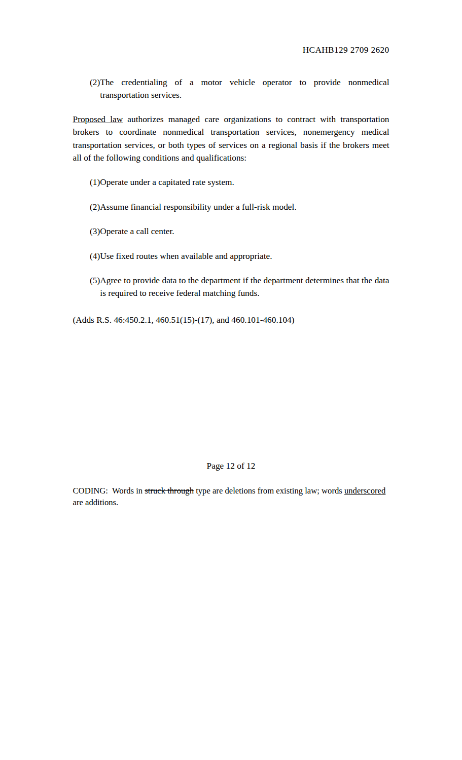HCAHB129 2709 2620
(2)
The credentialing of a motor vehicle operator to provide nonmedical transportation services.
Proposed law authorizes managed care organizations to contract with transportation brokers to coordinate nonmedical transportation services, nonemergency medical transportation services, or both types of services on a regional basis if the brokers meet all of the following conditions and qualifications:
(1)
Operate under a capitated rate system.
(2)
Assume financial responsibility under a full-risk model.
(3)
Operate a call center.
(4)
Use fixed routes when available and appropriate.
(5)
Agree to provide data to the department if the department determines that the data is required to receive federal matching funds.
(Adds R.S. 46:450.2.1, 460.51(15)-(17), and 460.101-460.104)
Page 12 of 12
CODING: Words in struck through type are deletions from existing law; words underscored are additions.